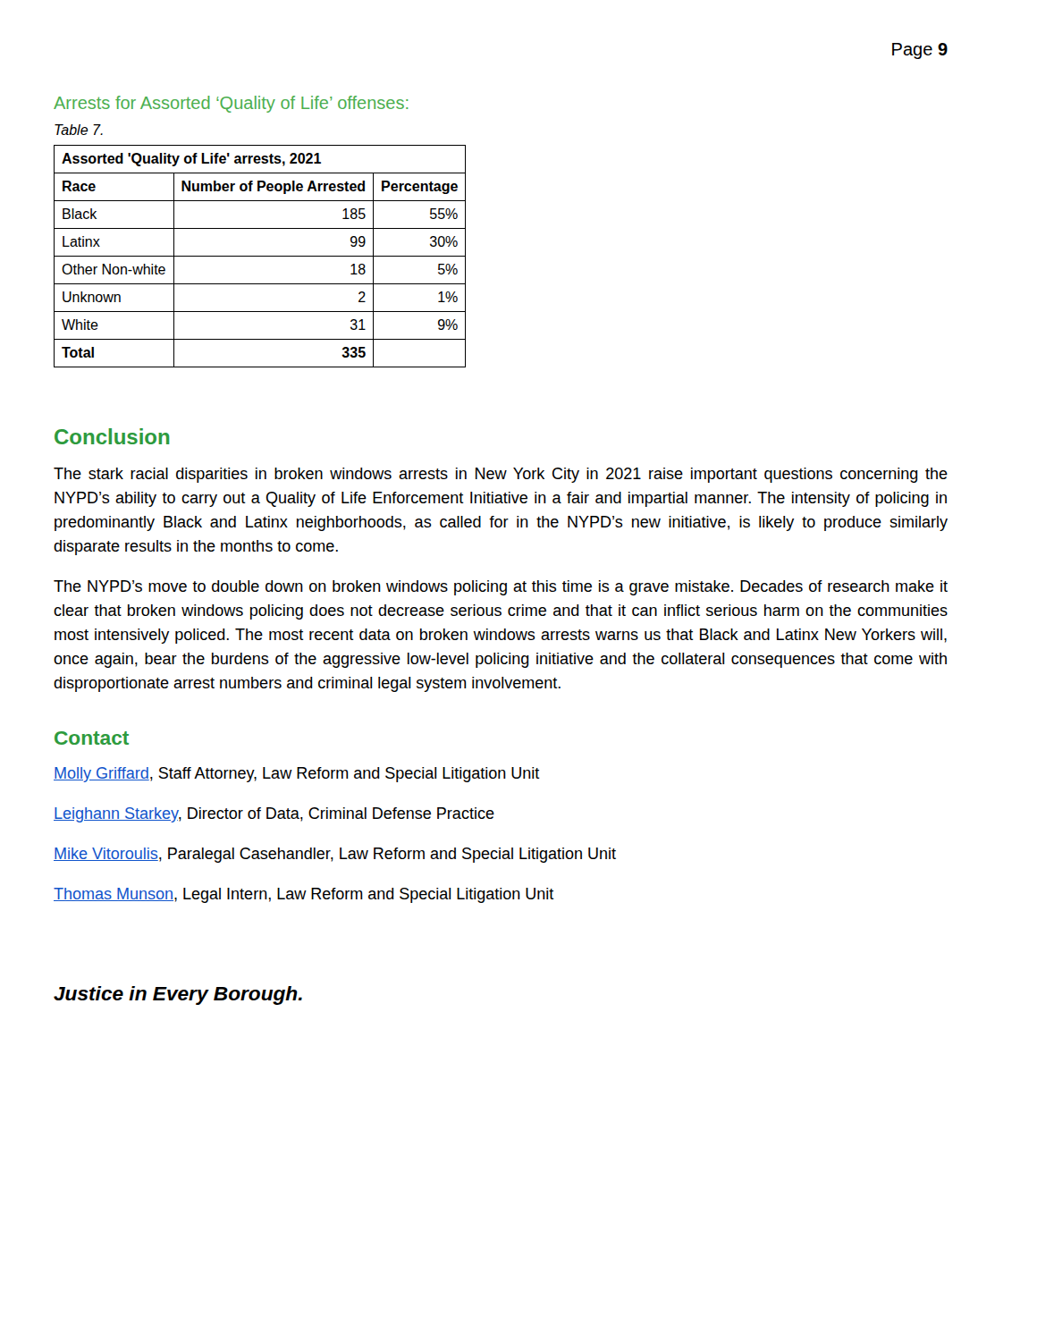Page 9
Arrests for Assorted ‘Quality of Life’ offenses:
Table 7.
| Assorted 'Quality of Life' arrests, 2021 |
| --- |
| Race | Number of People Arrested | Percentage |
| Black | 185 | 55% |
| Latinx | 99 | 30% |
| Other Non-white | 18 | 5% |
| Unknown | 2 | 1% |
| White | 31 | 9% |
| Total | 335 | |
Conclusion
The stark racial disparities in broken windows arrests in New York City in 2021 raise important questions concerning the NYPD’s ability to carry out a Quality of Life Enforcement Initiative in a fair and impartial manner. The intensity of policing in predominantly Black and Latinx neighborhoods, as called for in the NYPD’s new initiative, is likely to produce similarly disparate results in the months to come.
The NYPD’s move to double down on broken windows policing at this time is a grave mistake. Decades of research make it clear that broken windows policing does not decrease serious crime and that it can inflict serious harm on the communities most intensively policed. The most recent data on broken windows arrests warns us that Black and Latinx New Yorkers will, once again, bear the burdens of the aggressive low-level policing initiative and the collateral consequences that come with disproportionate arrest numbers and criminal legal system involvement.
Contact
Molly Griffard, Staff Attorney, Law Reform and Special Litigation Unit
Leighann Starkey, Director of Data, Criminal Defense Practice
Mike Vitoroulis, Paralegal Casehandler, Law Reform and Special Litigation Unit
Thomas Munson, Legal Intern, Law Reform and Special Litigation Unit
Justice in Every Borough.